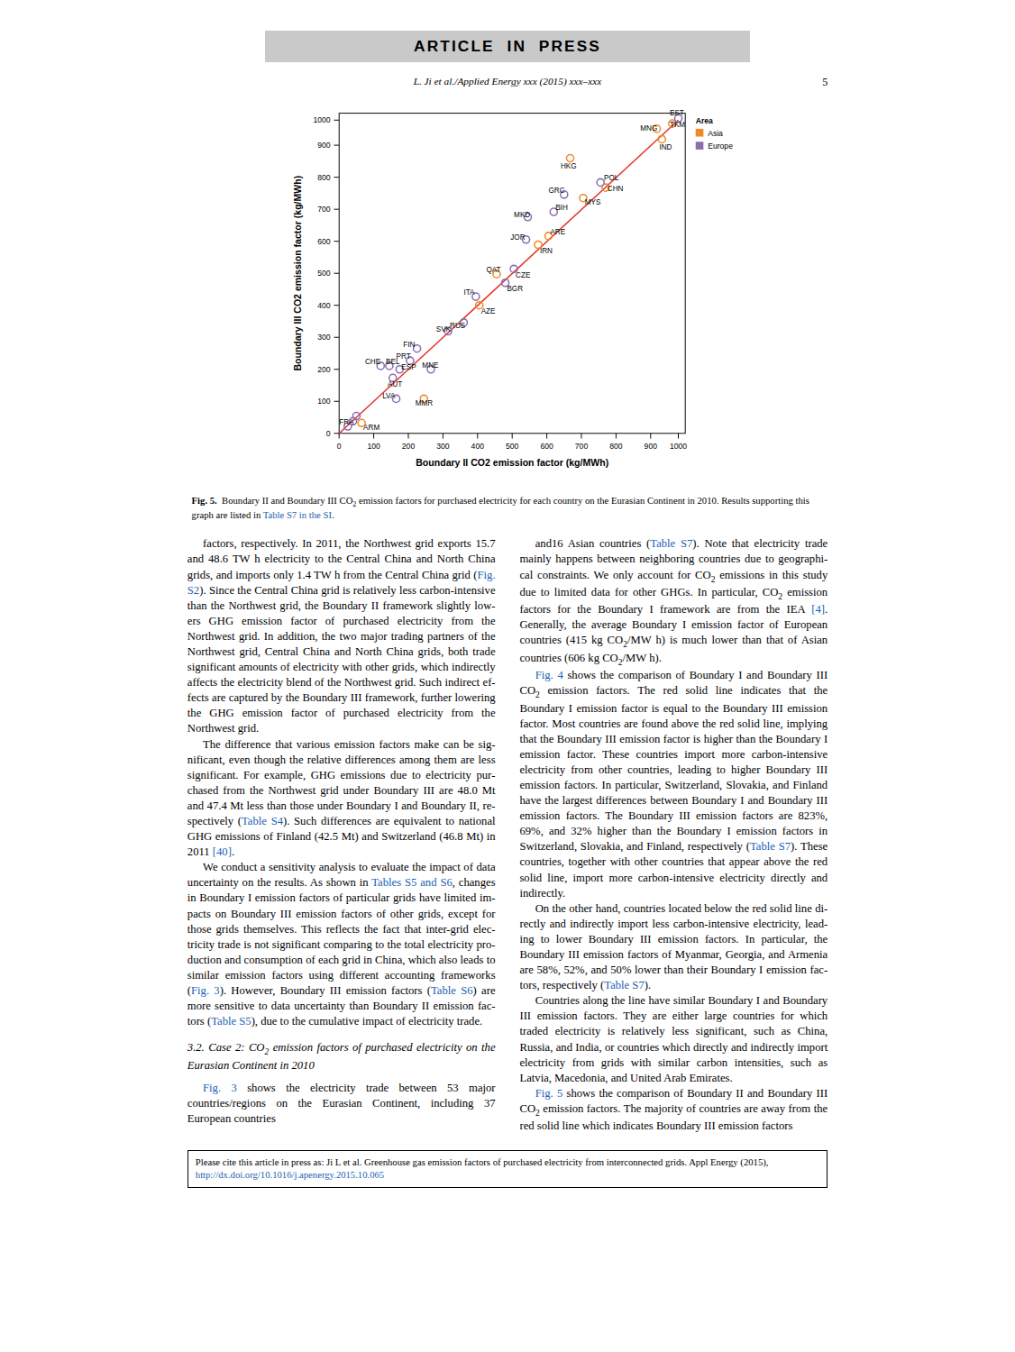ARTICLE IN PRESS
L. Ji et al./Applied Energy xxx (2015) xxx–xxx 5
0 100 200 300 400 500 600 700 800 900 1000 0 100 200 300 400 500 600 700 800 900 1000 Boundary II CO2 emission factor (kg/MWh) Boundary III CO2 emission factor (kg/MWh) Area Asia Europe EST MNG TKM IND HKG POL CHN GRC MYS BIH MKD JOR ARE IRN QAT CZE BGR ITA AZE RUS SVK FIN PRT ESP CHE BEL MNE AUT LVA MMR FRA ARM
Fig. 5. Boundary II and Boundary III CO2 emission factors for purchased electricity for each country on the Eurasian Continent in 2010. Results supporting this graph are listed in Table S7 in the SI.
factors, respectively. In 2011, the Northwest grid exports 15.7 and 48.6 TW h electricity to the Central China and North China grids, and imports only 1.4 TW h from the Central China grid (Fig. S2). Since the Central China grid is relatively less carbon-intensive than the Northwest grid, the Boundary II framework slightly lowers GHG emission factor of purchased electricity from the Northwest grid. In addition, the two major trading partners of the Northwest grid, Central China and North China grids, both trade significant amounts of electricity with other grids, which indirectly affects the electricity blend of the Northwest grid. Such indirect effects are captured by the Boundary III framework, further lowering the GHG emission factor of purchased electricity from the Northwest grid.
The difference that various emission factors make can be significant, even though the relative differences among them are less significant. For example, GHG emissions due to electricity purchased from the Northwest grid under Boundary III are 48.0 Mt and 47.4 Mt less than those under Boundary I and Boundary II, respectively (Table S4). Such differences are equivalent to national GHG emissions of Finland (42.5 Mt) and Switzerland (46.8 Mt) in 2011 [40].
We conduct a sensitivity analysis to evaluate the impact of data uncertainty on the results. As shown in Tables S5 and S6, changes in Boundary I emission factors of particular grids have limited impacts on Boundary III emission factors of other grids, except for those grids themselves. This reflects the fact that inter-grid electricity trade is not significant comparing to the total electricity production and consumption of each grid in China, which also leads to similar emission factors using different accounting frameworks (Fig. 3). However, Boundary III emission factors (Table S6) are more sensitive to data uncertainty than Boundary II emission factors (Table S5), due to the cumulative impact of electricity trade.
3.2. Case 2: CO2 emission factors of purchased electricity on the Eurasian Continent in 2010
Fig. 3 shows the electricity trade between 53 major countries/regions on the Eurasian Continent, including 37 European countries
and16 Asian countries (Table S7). Note that electricity trade mainly happens between neighboring countries due to geographical constraints. We only account for CO2 emissions in this study due to limited data for other GHGs. In particular, CO2 emission factors for the Boundary I framework are from the IEA [4]. Generally, the average Boundary I emission factor of European countries (415 kg CO2/MW h) is much lower than that of Asian countries (606 kg CO2/MW h).
Fig. 4 shows the comparison of Boundary I and Boundary III CO2 emission factors. The red solid line indicates that the Boundary I emission factor is equal to the Boundary III emission factor. Most countries are found above the red solid line, implying that the Boundary III emission factor is higher than the Boundary I emission factor. These countries import more carbon-intensive electricity from other countries, leading to higher Boundary III emission factors. In particular, Switzerland, Slovakia, and Finland have the largest differences between Boundary I and Boundary III emission factors. The Boundary III emission factors are 823%, 69%, and 32% higher than the Boundary I emission factors in Switzerland, Slovakia, and Finland, respectively (Table S7). These countries, together with other countries that appear above the red solid line, import more carbon-intensive electricity directly and indirectly.
On the other hand, countries located below the red solid line directly and indirectly import less carbon-intensive electricity, leading to lower Boundary III emission factors. In particular, the Boundary III emission factors of Myanmar, Georgia, and Armenia are 58%, 52%, and 50% lower than their Boundary I emission factors, respectively (Table S7).
Countries along the line have similar Boundary I and Boundary III emission factors. They are either large countries for which traded electricity is relatively less significant, such as China, Russia, and India, or countries which directly and indirectly import electricity from grids with similar carbon intensities, such as Latvia, Macedonia, and United Arab Emirates.
Fig. 5 shows the comparison of Boundary II and Boundary III CO2 emission factors. The majority of countries are away from the red solid line which indicates Boundary III emission factors
Please cite this article in press as: Ji L et al. Greenhouse gas emission factors of purchased electricity from interconnected grids. Appl Energy (2015), http://dx.doi.org/10.1016/j.apenergy.2015.10.065